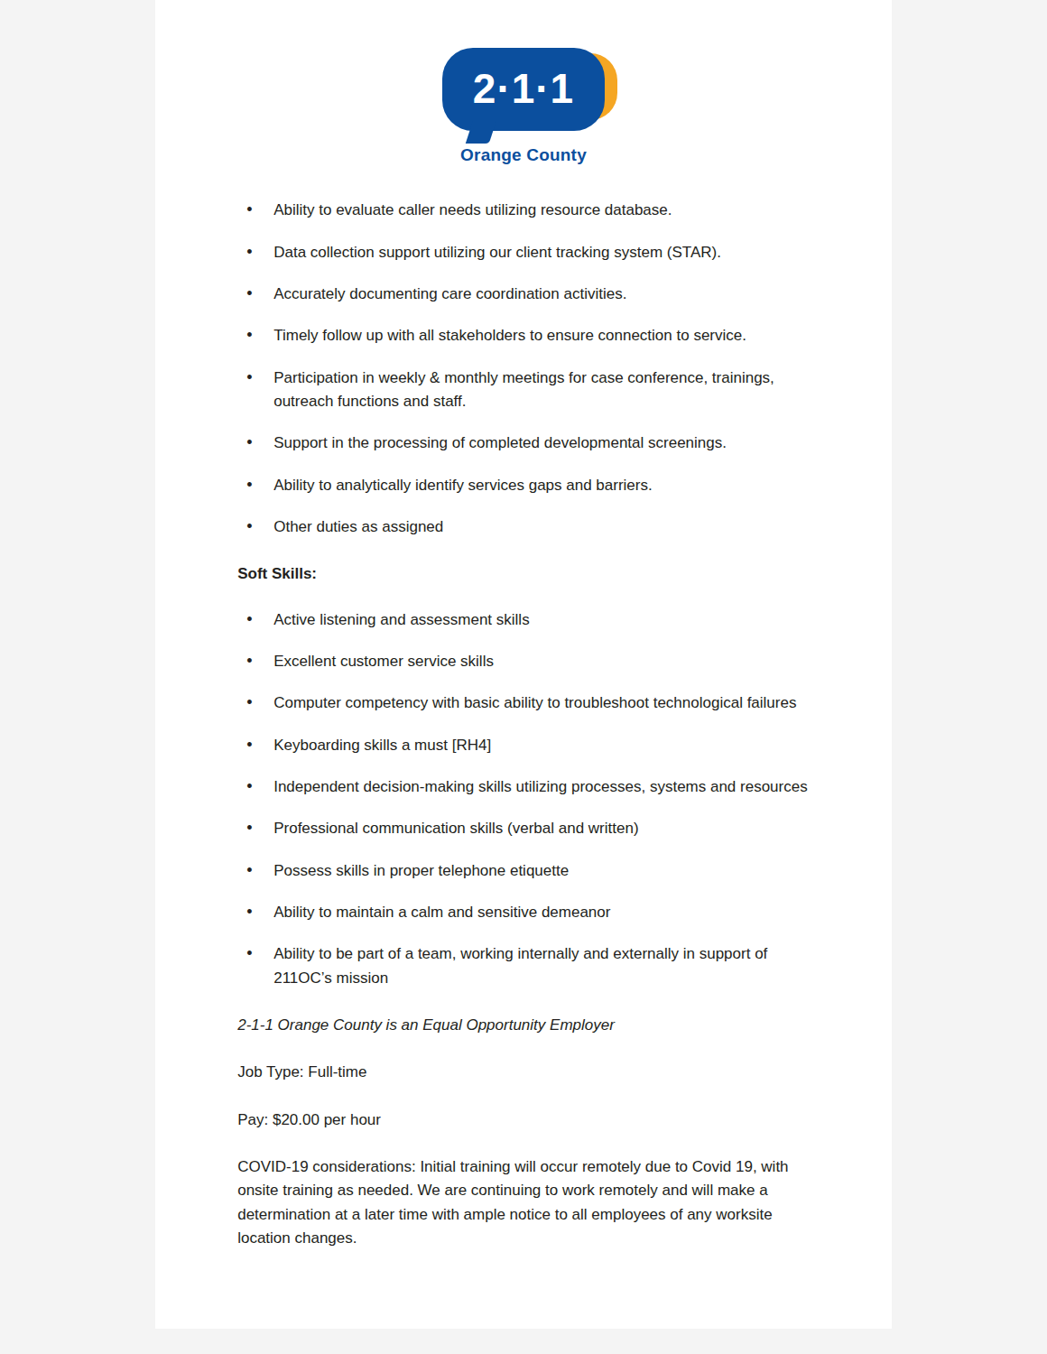2·1·1 Orange County
Ability to evaluate caller needs utilizing resource database.
Data collection support utilizing our client tracking system (STAR).
Accurately documenting care coordination activities.
Timely follow up with all stakeholders to ensure connection to service.
Participation in weekly & monthly meetings for case conference, trainings, outreach functions and staff.
Support in the processing of completed developmental screenings.
Ability to analytically identify services gaps and barriers.
Other duties as assigned
Soft Skills:
Active listening and assessment skills
Excellent customer service skills
Computer competency with basic ability to troubleshoot technological failures
Keyboarding skills a must [RH4]
Independent decision-making skills utilizing processes, systems and resources
Professional communication skills (verbal and written)
Possess skills in proper telephone etiquette
Ability to maintain a calm and sensitive demeanor
Ability to be part of a team, working internally and externally in support of 211OC’s mission
2-1-1 Orange County is an Equal Opportunity Employer
Job Type: Full-time
Pay: $20.00 per hour
COVID-19 considerations: Initial training will occur remotely due to Covid 19, with onsite training as needed. We are continuing to work remotely and will make a determination at a later time with ample notice to all employees of any worksite location changes.